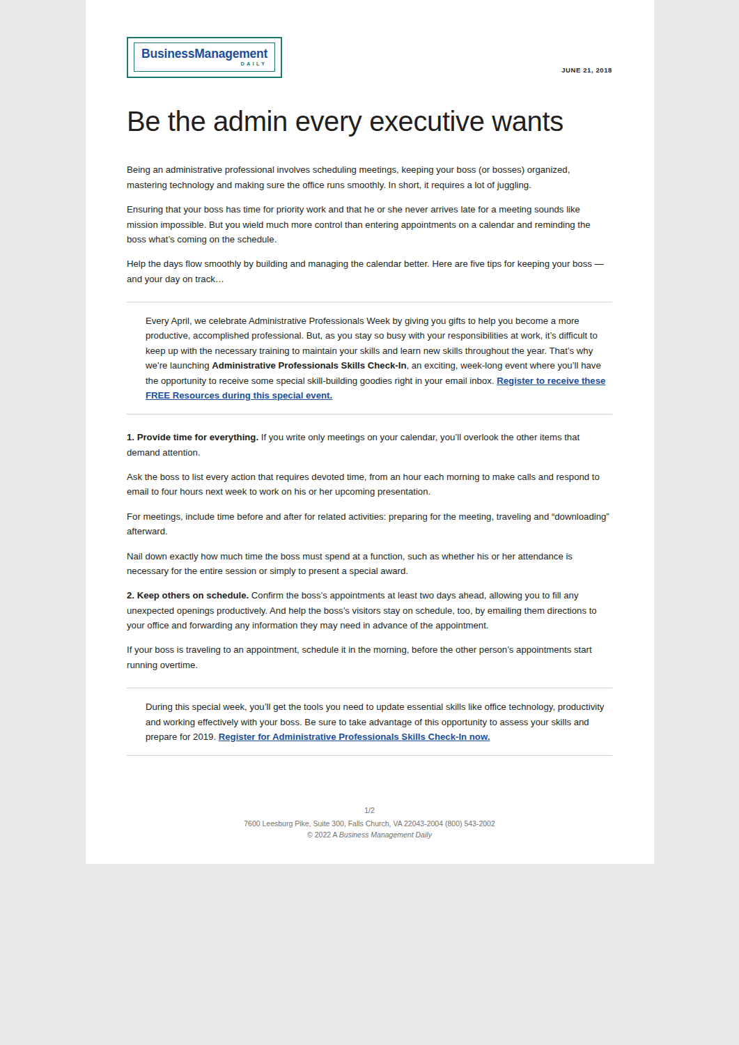BusinessManagement DAILY
JUNE 21, 2018
Be the admin every executive wants
Being an administrative professional involves scheduling meetings, keeping your boss (or bosses) organized, mastering technology and making sure the office runs smoothly. In short, it requires a lot of juggling.
Ensuring that your boss has time for priority work and that he or she never arrives late for a meeting sounds like mission impossible. But you wield much more control than entering appointments on a calendar and reminding the boss what’s coming on the schedule.
Help the days flow smoothly by building and managing the calendar better. Here are five tips for keeping your boss — and your day on track…
Every April, we celebrate Administrative Professionals Week by giving you gifts to help you become a more productive, accomplished professional. But, as you stay so busy with your responsibilities at work, it’s difficult to keep up with the necessary training to maintain your skills and learn new skills throughout the year. That’s why we’re launching Administrative Professionals Skills Check-In, an exciting, week-long event where you’ll have the opportunity to receive some special skill-building goodies right in your email inbox. Register to receive these FREE Resources during this special event.
1. Provide time for everything. If you write only meetings on your calendar, you’ll overlook the other items that demand attention.
Ask the boss to list every action that requires devoted time, from an hour each morning to make calls and respond to email to four hours next week to work on his or her upcoming presentation.
For meetings, include time before and after for related activities: preparing for the meeting, traveling and “downloading” afterward.
Nail down exactly how much time the boss must spend at a function, such as whether his or her attendance is necessary for the entire session or simply to present a special award.
2. Keep others on schedule. Confirm the boss’s appointments at least two days ahead, allowing you to fill any unexpected openings productively. And help the boss’s visitors stay on schedule, too, by emailing them directions to your office and forwarding any information they may need in advance of the appointment.
If your boss is traveling to an appointment, schedule it in the morning, before the other person’s appointments start running overtime.
During this special week, you’ll get the tools you need to update essential skills like office technology, productivity and working effectively with your boss. Be sure to take advantage of this opportunity to assess your skills and prepare for 2019. Register for Administrative Professionals Skills Check-In now.
1/2
7600 Leesburg Pike, Suite 300, Falls Church, VA 22043-2004 (800) 543-2002
© 2022 A Business Management Daily